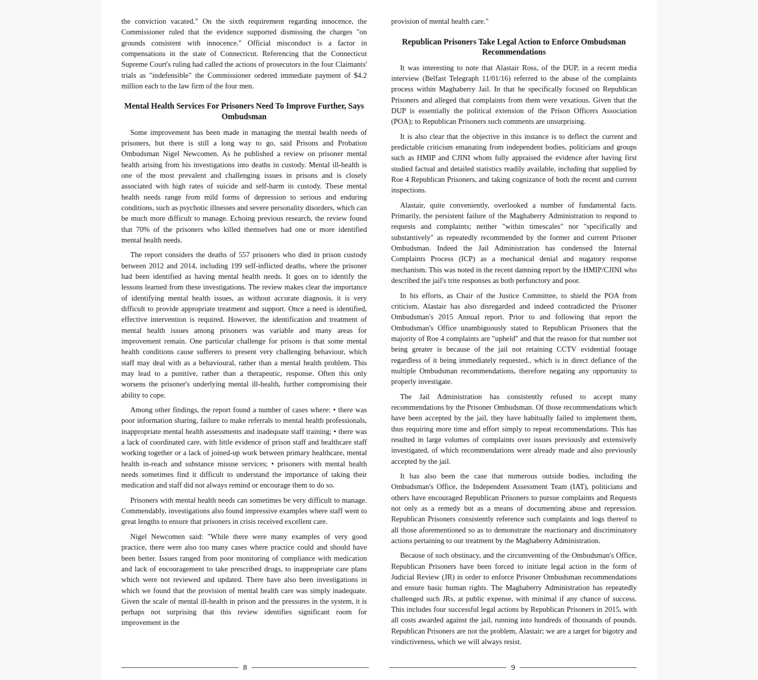the conviction vacated." On the sixth requirement regarding innocence, the Commissioner ruled that the evidence supported dismissing the charges "on grounds consistent with innocence." Official misconduct is a factor in compensations in the state of Connecticut. Referencing that the Connecticut Supreme Court's ruling had called the actions of prosecutors in the four Claimants' trials as "indefensible" the Commissioner ordered immediate payment of $4.2 million each to the law firm of the four men.
Mental Health Services For Prisoners Need To Improve Further, Says Ombudsman
Some improvement has been made in managing the mental health needs of prisoners, but there is still a long way to go, said Prisons and Probation Ombudsman Nigel Newcomen. As he published a review on prisoner mental health arising from his investigations into deaths in custody. Mental ill-health is one of the most prevalent and challenging issues in prisons and is closely associated with high rates of suicide and self-harm in custody. These mental health needs range from mild forms of depression to serious and enduring conditions, such as psychotic illnesses and severe personality disorders, which can be much more difficult to manage. Echoing previous research, the review found that 70% of the prisoners who killed themselves had one or more identified mental health needs.
The report considers the deaths of 557 prisoners who died in prison custody between 2012 and 2014, including 199 self-inflicted deaths, where the prisoner had been identified as having mental health needs. It goes on to identify the lessons learned from these investigations. The review makes clear the importance of identifying mental health issues, as without accurate diagnosis, it is very difficult to provide appropriate treatment and support. Once a need is identified, effective intervention is required. However, the identification and treatment of mental health issues among prisoners was variable and many areas for improvement remain. One particular challenge for prisons is that some mental health conditions cause sufferers to present very challenging behaviour, which staff may deal with as a behavioural, rather than a mental health problem. This may lead to a punitive, rather than a therapeutic, response. Often this only worsens the prisoner's underlying mental ill-health, further compromising their ability to cope.
Among other findings, the report found a number of cases where: • there was poor information sharing, failure to make referrals to mental health professionals, inappropriate mental health assessments and inadequate staff training; • there was a lack of coordinated care, with little evidence of prison staff and healthcare staff working together or a lack of joined-up work between primary healthcare, mental health in-reach and substance misuse services; • prisoners with mental health needs sometimes find it difficult to understand the importance of taking their medication and staff did not always remind or encourage them to do so.
Prisoners with mental health needs can sometimes be very difficult to manage. Commendably, investigations also found impressive examples where staff went to great lengths to ensure that prisoners in crisis received excellent care.
Nigel Newcomen said: "While there were many examples of very good practice, there were also too many cases where practice could and should have been better. Issues ranged from poor monitoring of compliance with medication and lack of encouragement to take prescribed drugs, to inappropriate care plans which were not reviewed and updated. There have also been investigations in which we found that the provision of mental health care was simply inadequate. Given the scale of mental ill-health in prison and the pressures in the system, it is perhaps not surprising that this review identifies significant room for improvement in the
provision of mental health care."
Republican Prisoners Take Legal Action to Enforce Ombudsman Recommendations
It was interesting to note that Alastair Ross, of the DUP, in a recent media interview (Belfast Telegraph 11/01/16) referred to the abuse of the complaints process within Maghaberry Jail. In that he specifically focused on Republican Prisoners and alleged that complaints from them were vexatious. Given that the DUP is essentially the political extension of the Prison Officers Association (POA); to Republican Prisoners such comments are unsurprising.
It is also clear that the objective in this instance is to deflect the current and predictable criticism emanating from independent bodies, politicians and groups such as HMIP and CJINI whom fully appraised the evidence after having first studied factual and detailed statistics readily available, including that supplied by Roe 4 Republican Prisoners, and taking cognizance of both the recent and current inspections.
Alastair, quite conveniently, overlooked a number of fundamental facts. Primarily, the persistent failure of the Maghaberry Administration to respond to requests and complaints; neither "within timescales" nor "specifically and substantively" as repeatedly recommended by the former and current Prisoner Ombudsman. Indeed the Jail Administration has condensed the Internal Complaints Process (ICP) as a mechanical denial and nugatory response mechanism. This was noted in the recent damning report by the HMIP/CJINI who described the jail's trite responses as both perfunctory and poor.
In his efforts, as Chair of the Justice Committee, to shield the POA from criticism, Alastair has also disregarded and indeed contradicted the Prisoner Ombudsman's 2015 Annual report. Prior to and following that report the Ombudsman's Office unambiguously stated to Republican Prisoners that the majority of Roe 4 complaints are "upheld" and that the reason for that number not being greater is because of the jail not retaining CCTV evidential footage regardless of it being immediately requested., which is in direct defiance of the multiple Ombudsman recommendations, therefore negating any opportunity to properly investigate.
The Jail Administration has consistently refused to accept many recommendations by the Prisoner Ombudsman. Of those recommendations which have been accepted by the jail, they have habitually failed to implement them, thus requiring more time and effort simply to repeat recommendations. This has resulted in large volumes of complaints over issues previously and extensively investigated, of which recommendations were already made and also previously accepted by the jail.
It has also been the case that numerous outside bodies, including the Ombudsman's Office, the Independent Assessment Team (IAT), politicians and others have encouraged Republican Prisoners to pursue complaints and Requests not only as a remedy but as a means of documenting abuse and repression. Republican Prisoners consistently reference such complaints and logs thereof to all those aforementioned so as to demonstrate the reactionary and discriminatory actions pertaining to our treatment by the Maghaberry Administration.
Because of such obstinacy, and the circumventing of the Ombudsman's Office, Republican Prisoners have been forced to initiate legal action in the form of Judicial Review (JR) in order to enforce Prisoner Ombudsman recommendations and ensure basic human rights. The Maghaberry Administration has repeatedly challenged such JRs, at public expense, with minimal if any chance of success. This includes four successful legal actions by Republican Prisoners in 2015, with all costs awarded against the jail, running into hundreds of thousands of pounds. Republican Prisoners are not the problem, Alastair; we are a target for bigotry and vindictiveness, which we will always resist.
8
9